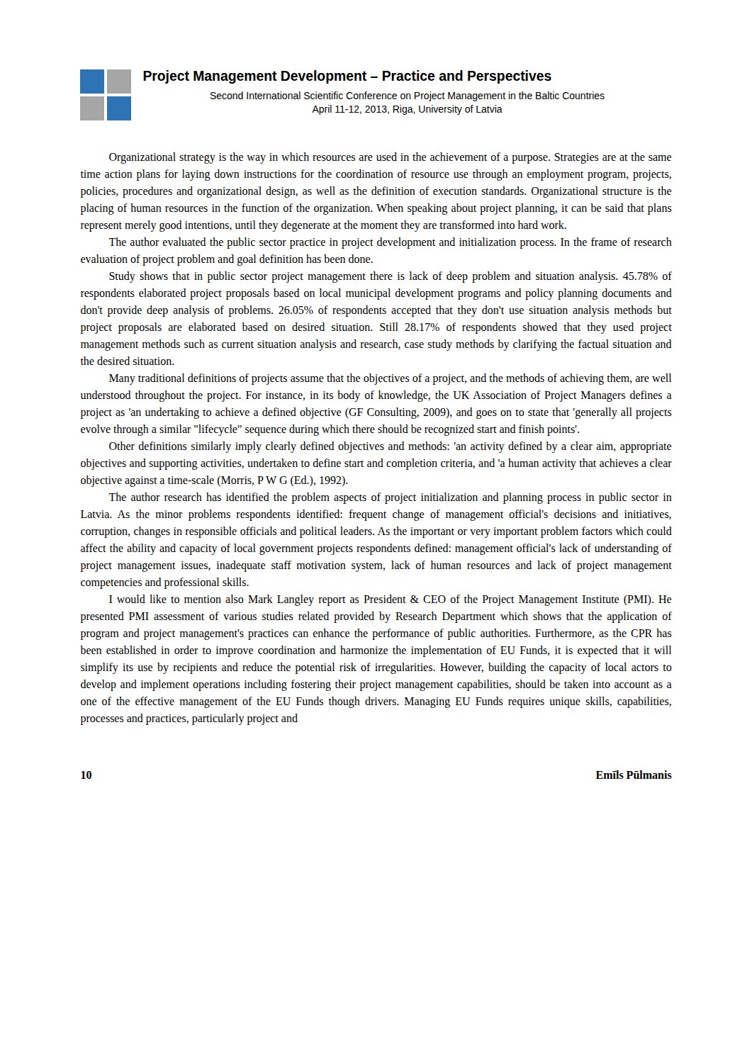Project Management Development – Practice and Perspectives
Second International Scientific Conference on Project Management in the Baltic Countries
April 11-12, 2013, Riga, University of Latvia
Organizational strategy is the way in which resources are used in the achievement of a purpose. Strategies are at the same time action plans for laying down instructions for the coordination of resource use through an employment program, projects, policies, procedures and organizational design, as well as the definition of execution standards. Organizational structure is the placing of human resources in the function of the organization. When speaking about project planning, it can be said that plans represent merely good intentions, until they degenerate at the moment they are transformed into hard work.
The author evaluated the public sector practice in project development and initialization process. In the frame of research evaluation of project problem and goal definition has been done.
Study shows that in public sector project management there is lack of deep problem and situation analysis. 45.78% of respondents elaborated project proposals based on local municipal development programs and policy planning documents and don't provide deep analysis of problems. 26.05% of respondents accepted that they don't use situation analysis methods but project proposals are elaborated based on desired situation. Still 28.17% of respondents showed that they used project management methods such as current situation analysis and research, case study methods by clarifying the factual situation and the desired situation.
Many traditional definitions of projects assume that the objectives of a project, and the methods of achieving them, are well understood throughout the project. For instance, in its body of knowledge, the UK Association of Project Managers defines a project as 'an undertaking to achieve a defined objective (GF Consulting, 2009), and goes on to state that 'generally all projects evolve through a similar "lifecycle" sequence during which there should be recognized start and finish points'.
Other definitions similarly imply clearly defined objectives and methods: 'an activity defined by a clear aim, appropriate objectives and supporting activities, undertaken to define start and completion criteria, and 'a human activity that achieves a clear objective against a time-scale (Morris, P W G (Ed.), 1992).
The author research has identified the problem aspects of project initialization and planning process in public sector in Latvia. As the minor problems respondents identified: frequent change of management official's decisions and initiatives, corruption, changes in responsible officials and political leaders. As the important or very important problem factors which could affect the ability and capacity of local government projects respondents defined: management official's lack of understanding of project management issues, inadequate staff motivation system, lack of human resources and lack of project management competencies and professional skills.
I would like to mention also Mark Langley report as President & CEO of the Project Management Institute (PMI). He presented PMI assessment of various studies related provided by Research Department which shows that the application of program and project management's practices can enhance the performance of public authorities. Furthermore, as the CPR has been established in order to improve coordination and harmonize the implementation of EU Funds, it is expected that it will simplify its use by recipients and reduce the potential risk of irregularities. However, building the capacity of local actors to develop and implement operations including fostering their project management capabilities, should be taken into account as a one of the effective management of the EU Funds though drivers. Managing EU Funds requires unique skills, capabilities, processes and practices, particularly project and
10 Emīls Pūlmanis